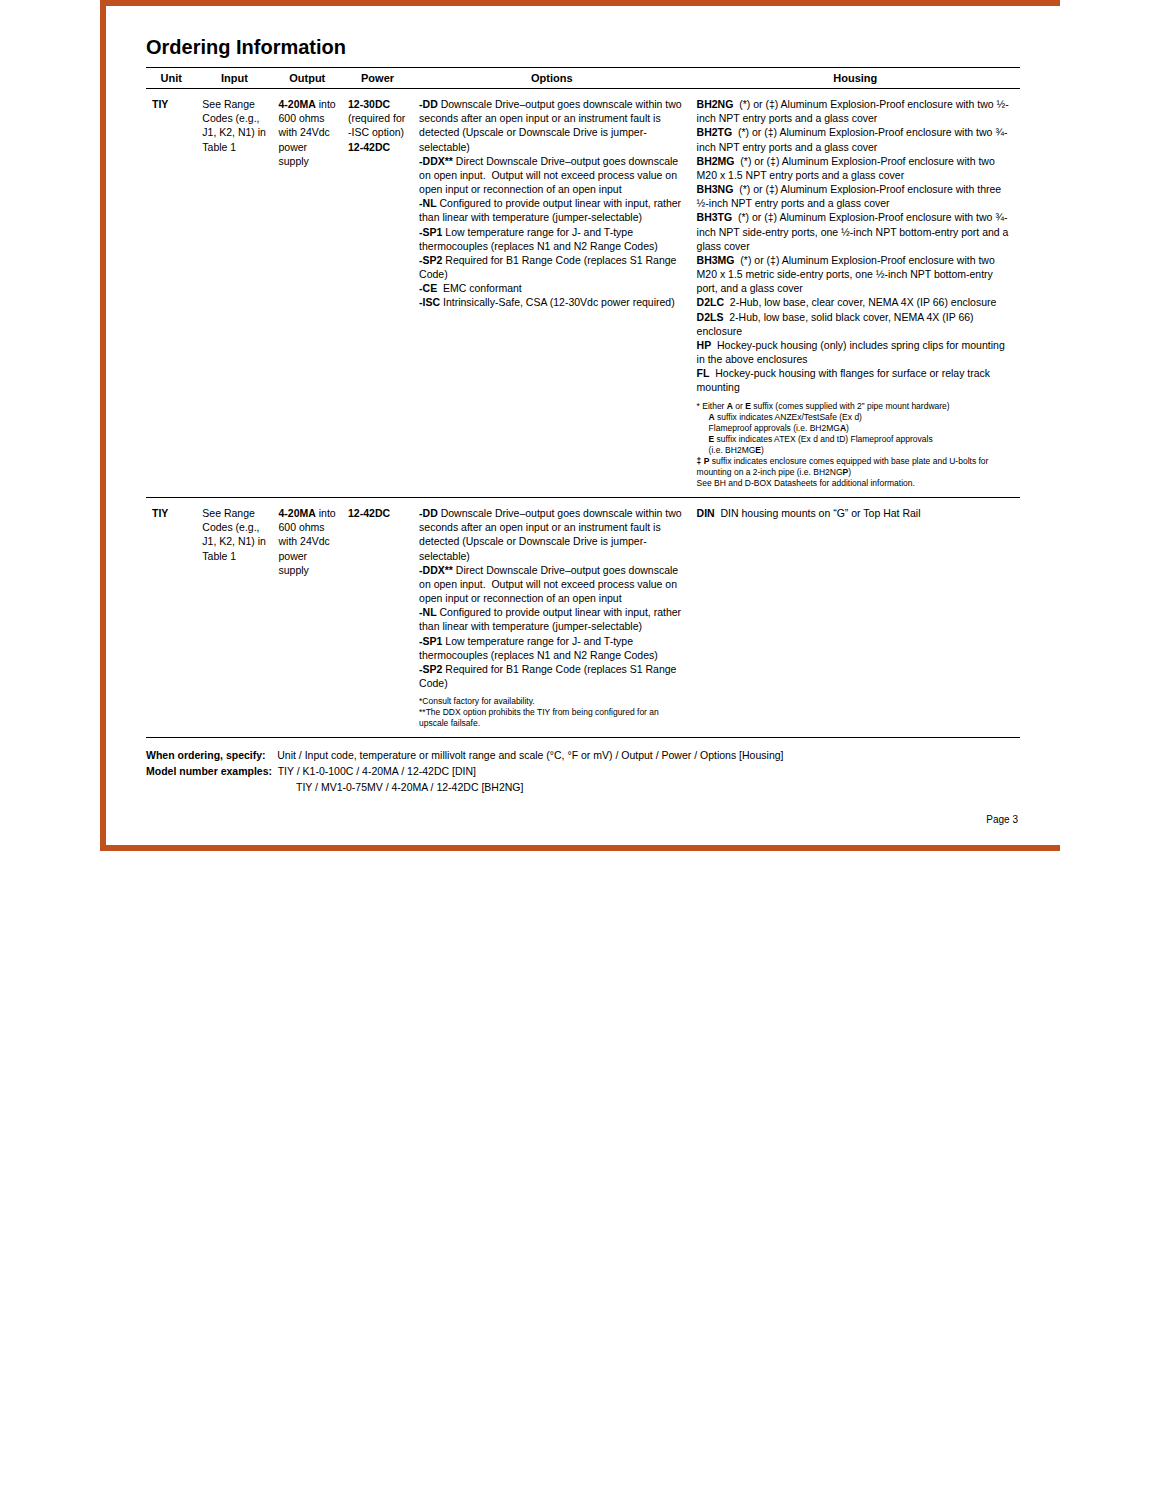Ordering Information
| Unit | Input | Output | Power | Options | Housing |
| --- | --- | --- | --- | --- | --- |
| TIY | See Range Codes (e.g., J1, K2, N1) in Table 1 | 4-20MA into 600 ohms with 24Vdc power supply | 12-30DC (required for -ISC option) 12-42DC | -DD Downscale Drive–output goes downscale within two seconds after an open input or an instrument fault is detected (Upscale or Downscale Drive is jumper-selectable) -DDX** Direct Downscale Drive–output goes downscale on open input. Output will not exceed process value on open input or reconnection of an open input -NL Configured to provide output linear with input, rather than linear with temperature (jumper-selectable) -SP1 Low temperature range for J- and T-type thermocouples (replaces N1 and N2 Range Codes) -SP2 Required for B1 Range Code (replaces S1 Range Code) -CE EMC conformant -ISC Intrinsically-Safe, CSA (12-30Vdc power required) | BH2NG (*) or (‡) Aluminum Explosion-Proof enclosure with two ½-inch NPT entry ports and a glass cover BH2TG (*) or (‡) Aluminum Explosion-Proof enclosure with two ¾-inch NPT entry ports and a glass cover BH2MG (*) or (‡) Aluminum Explosion-Proof enclosure with two M20 x 1.5 NPT entry ports and a glass cover BH3NG (*) or (‡) Aluminum Explosion-Proof enclosure with three ½-inch NPT entry ports and a glass cover BH3TG (*) or (‡) Aluminum Explosion-Proof enclosure with two ¾-inch NPT side-entry ports, one ½-inch NPT bottom-entry port and a glass cover BH3MG (*) or (‡) Aluminum Explosion-Proof enclosure with two M20 x 1.5 metric side-entry ports, one ½-inch NPT bottom-entry port, and a glass cover D2LC 2-Hub, low base, clear cover, NEMA 4X (IP 66) enclosure D2LS 2-Hub, low base, solid black cover, NEMA 4X (IP 66) enclosure HP Hockey-puck housing (only) includes spring clips for mounting in the above enclosures FL Hockey-puck housing with flanges for surface or relay track mounting * Either A or E suffix (comes supplied with 2” pipe mount hardware) A suffix indicates ANZEx/TestSafe (Ex d) Flameproof approvals (i.e. BH2MG A ) E suffix indicates ATEX (Ex d and tD) Flameproof approvals (i.e. BH2MG E ) ‡ P suffix indicates enclosure comes equipped with base plate and U-bolts for mounting on a 2-inch pipe (i.e. BH2NG P ) See BH and D-BOX Datasheets for additional information. |
| TIY | See Range Codes (e.g., J1, K2, N1) in Table 1 | 4-20MA into 600 ohms with 24Vdc power supply | 12-42DC | -DD Downscale Drive–output goes downscale within two seconds after an open input or an instrument fault is detected (Upscale or Downscale Drive is jumper-selectable) -DDX** Direct Downscale Drive–output goes downscale on open input. Output will not exceed process value on open input or reconnection of an open input -NL Configured to provide output linear with input, rather than linear with temperature (jumper-selectable) -SP1 Low temperature range for J- and T-type thermocouples (replaces N1 and N2 Range Codes) -SP2 Required for B1 Range Code (replaces S1 Range Code) *Consult factory for availability. **The DDX option prohibits the TIY from being configured for an upscale failsafe. | DIN DIN housing mounts on “G” or Top Hat Rail |
When ordering, specify: Unit / Input code, temperature or millivolt range and scale (°C, °F or mV) / Output / Power / Options [Housing]
Model number examples: TIY / K1-0-100C / 4-20MA / 12-42DC [DIN] TIY / MV1-0-75MV / 4-20MA / 12-42DC [BH2NG]
Page 3